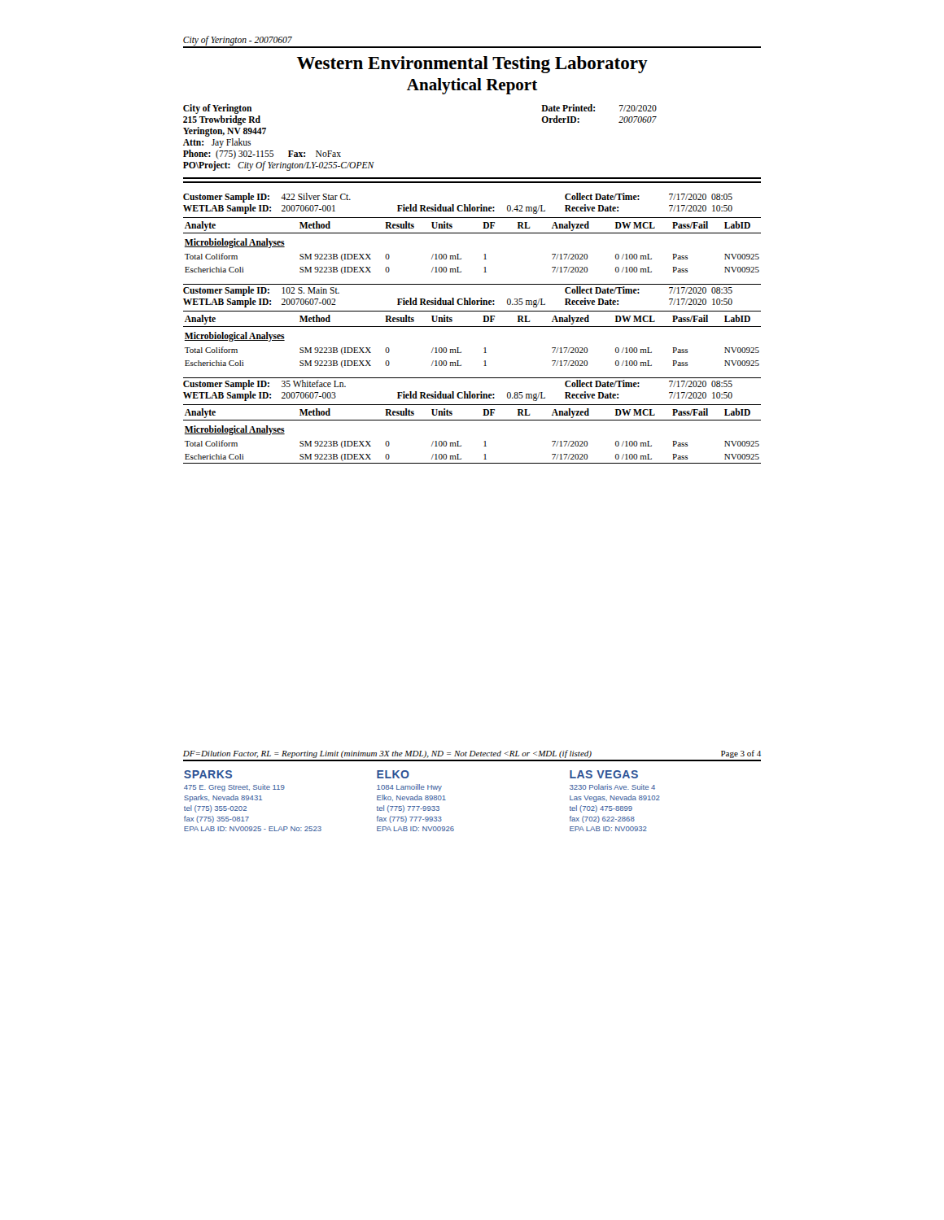City of Yerington - 20070607
Western Environmental Testing Laboratory
Analytical Report
| City of Yerington | Date Printed: 7/20/2020 |
| 215 Trowbridge Rd | OrderID: 20070607 |
| Yerington, NV 89447 | |
| Attn: Jay Flakus | |
| Phone: (775) 302-1155 Fax: NoFax | |
| PO\Project: City Of Yerington/LY-0255-C/OPEN | |
| Customer Sample ID: | 422 Silver Star Ct. | | | Collect Date/Time: | 7/17/2020 08:05 |
| WETLAB Sample ID: | 20070607-001 | Field Residual Chlorine: | 0.42 mg/L | Receive Date: | 7/17/2020 10:50 |
| Analyte | Method | Results | Units | DF | RL | Analyzed | DW MCL | Pass/Fail | LabID |
| --- | --- | --- | --- | --- | --- | --- | --- | --- | --- |
| Microbiological Analyses |
| Total Coliform | SM 9223B (IDEXX | 0 | /100 mL | 1 | | 7/17/2020 | 0 /100 mL | Pass | NV00925 |
| Escherichia Coli | SM 9223B (IDEXX | 0 | /100 mL | 1 | | 7/17/2020 | 0 /100 mL | Pass | NV00925 |
| Customer Sample ID: | 102 S. Main St. | | | Collect Date/Time: | 7/17/2020 08:35 |
| WETLAB Sample ID: | 20070607-002 | Field Residual Chlorine: | 0.35 mg/L | Receive Date: | 7/17/2020 10:50 |
| Analyte | Method | Results | Units | DF | RL | Analyzed | DW MCL | Pass/Fail | LabID |
| --- | --- | --- | --- | --- | --- | --- | --- | --- | --- |
| Microbiological Analyses |
| Total Coliform | SM 9223B (IDEXX | 0 | /100 mL | 1 | | 7/17/2020 | 0 /100 mL | Pass | NV00925 |
| Escherichia Coli | SM 9223B (IDEXX | 0 | /100 mL | 1 | | 7/17/2020 | 0 /100 mL | Pass | NV00925 |
| Customer Sample ID: | 35 Whiteface Ln. | | | Collect Date/Time: | 7/17/2020 08:55 |
| WETLAB Sample ID: | 20070607-003 | Field Residual Chlorine: | 0.85 mg/L | Receive Date: | 7/17/2020 10:50 |
| Analyte | Method | Results | Units | DF | RL | Analyzed | DW MCL | Pass/Fail | LabID |
| --- | --- | --- | --- | --- | --- | --- | --- | --- | --- |
| Microbiological Analyses |
| Total Coliform | SM 9223B (IDEXX | 0 | /100 mL | 1 | | 7/17/2020 | 0 /100 mL | Pass | NV00925 |
| Escherichia Coli | SM 9223B (IDEXX | 0 | /100 mL | 1 | | 7/17/2020 | 0 /100 mL | Pass | NV00925 |
DF=Dilution Factor, RL = Reporting Limit (minimum 3X the MDL), ND = Not Detected <RL or <MDL (if listed) Page 3 of 4
| SPARKS 475 E. Greg Street, Suite 119 Sparks, Nevada 89431 tel (775) 355-0202 fax (775) 355-0817 EPA LAB ID: NV00925 - ELAP No: 2523 | ELKO 1084 Lamoille Hwy Elko, Nevada 89801 tel (775) 777-9933 fax (775) 777-9933 EPA LAB ID: NV00926 | LAS VEGAS 3230 Polaris Ave. Suite 4 Las Vegas, Nevada 89102 tel (702) 475-8899 fax (702) 622-2868 EPA LAB ID: NV00932 |